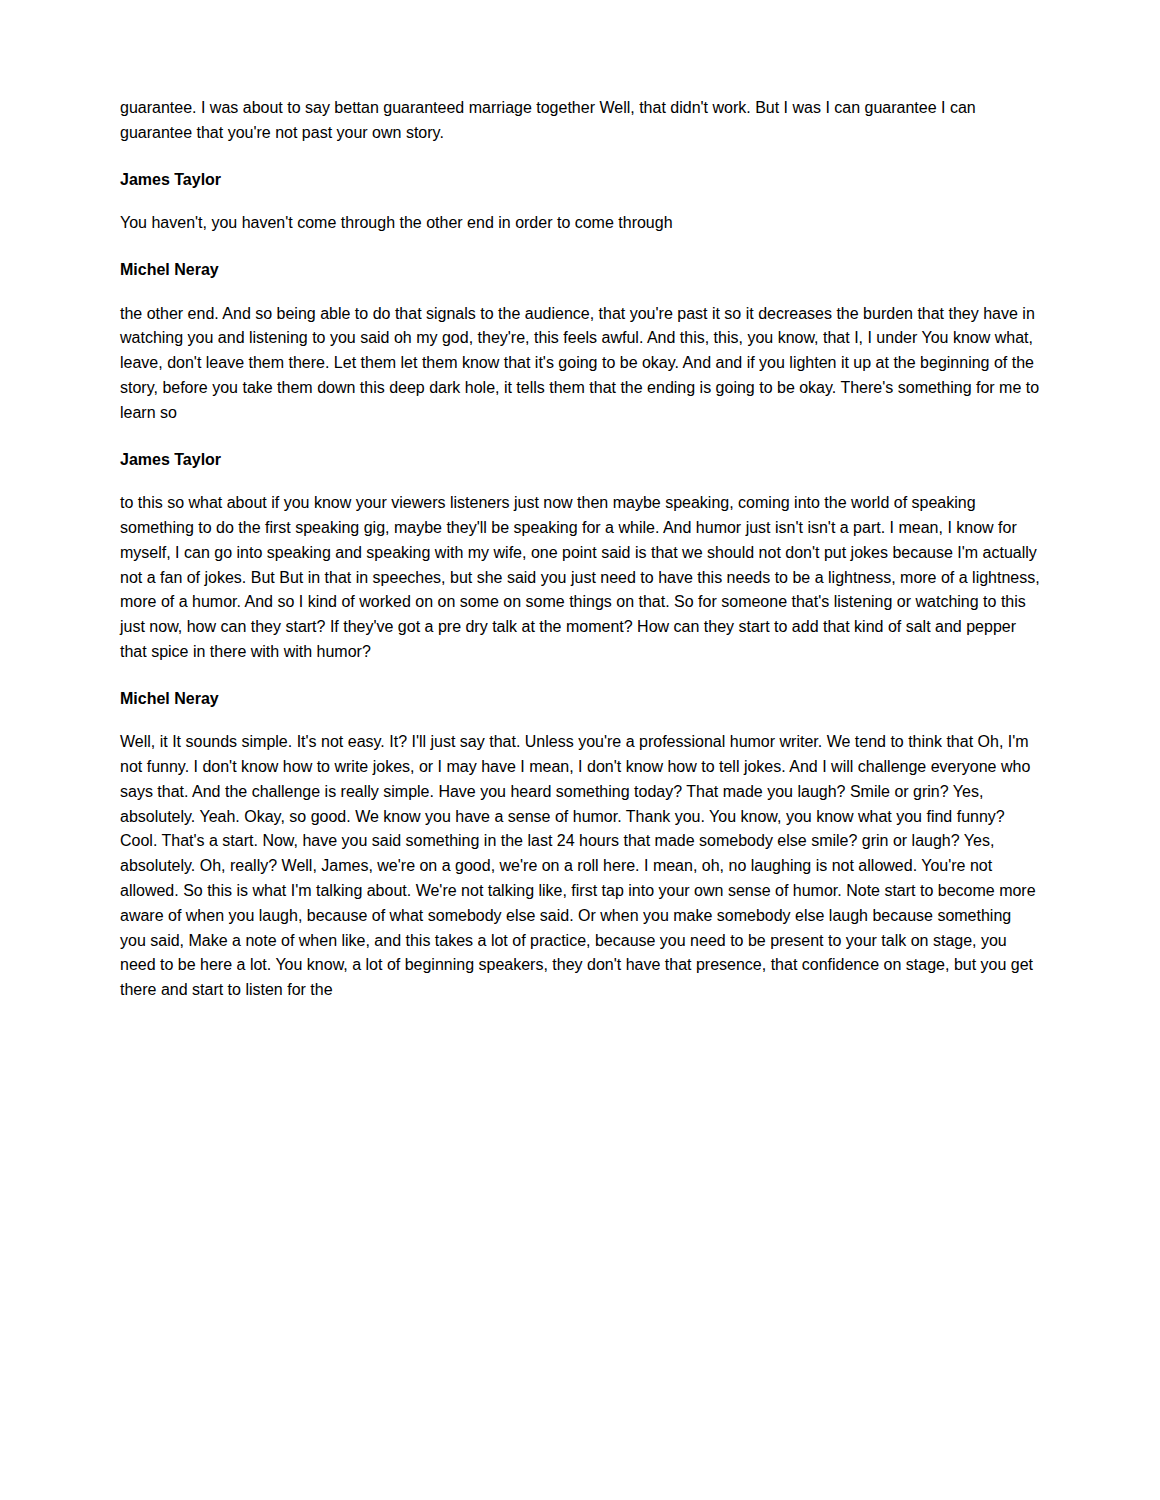guarantee. I was about to say bettan guaranteed marriage together Well, that didn't work. But I was I can guarantee I can guarantee that you're not past your own story.
James Taylor
You haven't, you haven't come through the other end in order to come through
Michel Neray
the other end. And so being able to do that signals to the audience, that you're past it so it decreases the burden that they have in watching you and listening to you said oh my god, they're, this feels awful. And this, this, you know, that I, I under You know what, leave, don't leave them there. Let them let them know that it's going to be okay. And and if you lighten it up at the beginning of the story, before you take them down this deep dark hole, it tells them that the ending is going to be okay. There's something for me to learn so
James Taylor
to this so what about if you know your viewers listeners just now then maybe speaking, coming into the world of speaking something to do the first speaking gig, maybe they'll be speaking for a while. And humor just isn't isn't a part. I mean, I know for myself, I can go into speaking and speaking with my wife, one point said is that we should not don't put jokes because I'm actually not a fan of jokes. But But in that in speeches, but she said you just need to have this needs to be a lightness, more of a lightness, more of a humor. And so I kind of worked on on some on some things on that. So for someone that's listening or watching to this just now, how can they start? If they've got a pre dry talk at the moment? How can they start to add that kind of salt and pepper that spice in there with with humor?
Michel Neray
Well, it It sounds simple. It's not easy. It? I'll just say that. Unless you're a professional humor writer. We tend to think that Oh, I'm not funny. I don't know how to write jokes, or I may have I mean, I don't know how to tell jokes. And I will challenge everyone who says that. And the challenge is really simple. Have you heard something today? That made you laugh? Smile or grin? Yes, absolutely. Yeah. Okay, so good. We know you have a sense of humor. Thank you. You know, you know what you find funny? Cool. That's a start. Now, have you said something in the last 24 hours that made somebody else smile? grin or laugh? Yes, absolutely. Oh, really? Well, James, we're on a good, we're on a roll here. I mean, oh, no laughing is not allowed. You're not allowed. So this is what I'm talking about. We're not talking like, first tap into your own sense of humor. Note start to become more aware of when you laugh, because of what somebody else said. Or when you make somebody else laugh because something you said, Make a note of when like, and this takes a lot of practice, because you need to be present to your talk on stage, you need to be here a lot. You know, a lot of beginning speakers, they don't have that presence, that confidence on stage, but you get there and start to listen for the